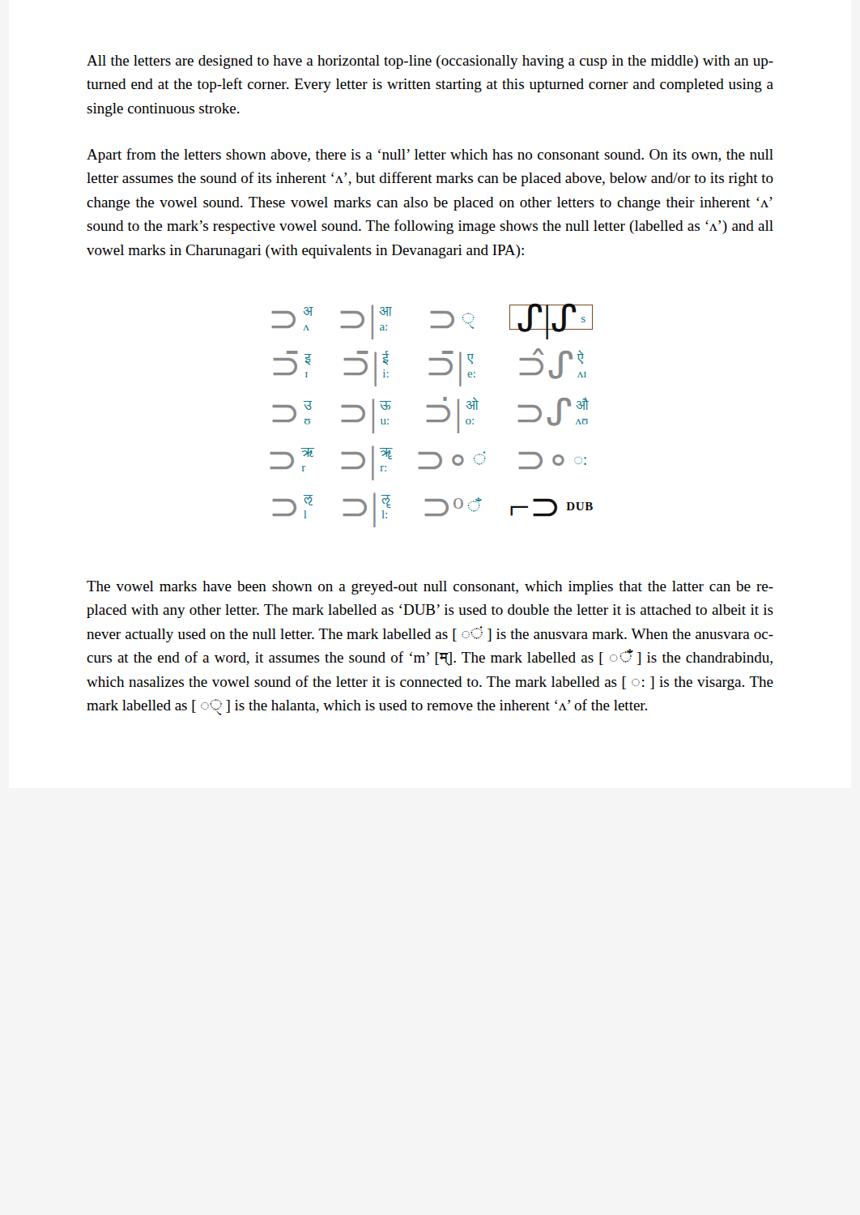All the letters are designed to have a horizontal top-line (occasionally having a cusp in the middle) with an upturned end at the top-left corner. Every letter is written starting at this upturned corner and completed using a single continuous stroke.
Apart from the letters shown above, there is a ‘null’ letter which has no consonant sound. On its own, the null letter assumes the sound of its inherent ‘ʌ’, but different marks can be placed above, below and/or to its right to change the vowel sound. These vowel marks can also be placed on other letters to change their inherent ‘ʌ’ sound to the mark’s respective vowel sound. The following image shows the null letter (labelled as ‘ʌ’) and all vowel marks in Charunagari (with equivalents in Devanagari and IPA):
| ⊃ अ ʌ | ⊃/ आ a: | ⊃ ◌ੑ | ᔑ/ ᔑ s |
| ⊃̄ इ ɪ | ⊃̄/ ई i: | ⊃̄/ ए e: | ⊃̂ᔑ ऐ ʌɪ |
| ⊃ उ ʊ | ⊃/ ऊ u: | ⊃̇/ ओ o: | ⊃ᔑ औ ʌʊ |
| ⊃ ऋ r | ⊃/ ॠ r: | ⊃∘ ◌ं | ⊃∘ ◌: |
| ⊃ ऌ l | ⊃/ ॡ l: | ⊃ᵒ ◌ँ | ⌐⊃ DUB |
The vowel marks have been shown on a greyed-out null consonant, which implies that the latter can be replaced with any other letter. The mark labelled as ‘DUB’ is used to double the letter it is attached to albeit it is never actually used on the null letter. The mark labelled as [ ◌ं ] is the anusvara mark. When the anusvara occurs at the end of a word, it assumes the sound of ‘m’ [म्]. The mark labelled as [ ◌ँ ] is the chandrabindu, which nasalizes the vowel sound of the letter it is connected to. The mark labelled as [ ◌: ] is the visarga. The mark labelled as [ ◌ੑ ] is the halanta, which is used to remove the inherent ‘ʌ’ of the letter.